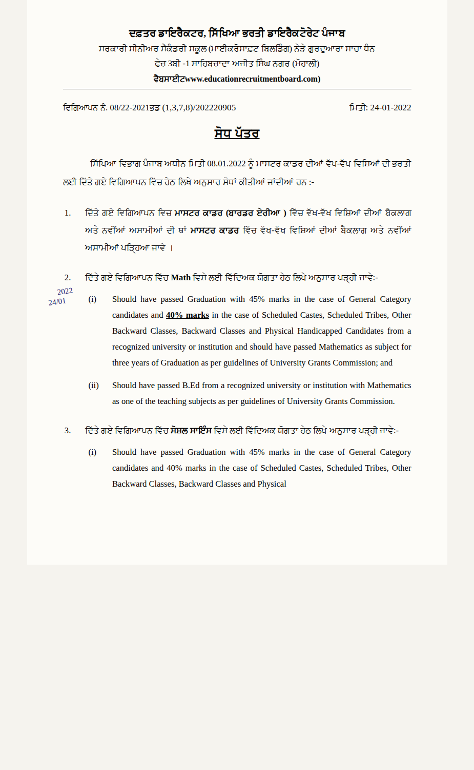ਦਫ਼ਤਰ ਡਾਇਰੈਕਟਰ, ਸਿੱਖਿਆ ਭਰਤੀ ਡਾਇਰੈਕਟੋਰੇਟ ਪੰਜਾਬ
ਸਰਕਾਰੀ ਸੀਨੀਅਰ ਸੈਕੰਡਰੀ ਸਕੂਲ (ਮਾਈਕਰੋਸਾਫ਼ਟ ਬਿਲਡਿੰਗ) ਨੇੜੇ ਗੁਰਦੁਆਰਾ ਸਾਚਾ ਧੰਨ
ਫੇਜ਼ 3ਬੀ -1 ਸਾਹਿਬਜ਼ਾਦਾ ਅਜੀਤ ਸਿੰਘ ਨਗਰ (ਮੋਹਾਲੀ)
ਵੈਬਸਾਈਟwww.educationrecruitmentboard.com)
ਵਿਗਿਆਪਨ ਨੰ. 08/22-2021ਭਡ (1,3,7,8)/202220905
ਮਿਤੀ: 24-01-2022
ਸੋਧ ਪੱਤਰ
ਸਿੱਖਿਆ ਵਿਭਾਗ ਪੰਜਾਬ ਅਧੀਨ ਮਿਤੀ 08.01.2022 ਨੂੰ ਮਾਸਟਰ ਕਾਡਰ ਦੀਆਂ ਵੱਖ-ਵੱਖ ਵਿਸ਼ਿਆਂ ਦੀ ਭਰਤੀ ਲਈ ਦਿੱਤੇ ਗਏ ਵਿਗਿਆਪਨ ਵਿੱਚ ਹੇਠ ਲਿਖੇ ਅਨੁਸਾਰ ਸੋਧਾਂ ਕੀਤੀਆਂ ਜਾਂਦੀਆਂ ਹਨ :-
ਦਿੱਤੇ ਗਏ ਵਿਗਿਆਪਨ ਵਿਚ ਮਾਸਟਰ ਕਾਡਰ (ਬਾਰਡਰ ਏਰੀਆ ) ਵਿੱਚ ਵੱਖ-ਵੱਖ ਵਿਸ਼ਿਆਂ ਦੀਆਂ ਬੈਕਲਾਗ ਅਤੇ ਨਵੀਂਆਂ ਅਸਾਮੀਆਂ ਦੀ ਥਾਂ ਮਾਸਟਰ ਕਾਡਰ ਵਿੱਚ ਵੱਖ-ਵੱਖ ਵਿਸ਼ਿਆਂ ਦੀਆਂ ਬੈਕਲਾਗ ਅਤੇ ਨਵੀਂਆਂ ਅਸਾਮੀਆਂ ਪੜ੍ਹਿਆ ਜਾਵੇ ।
ਦਿੱਤੇ ਗਏ ਵਿਗਿਆਪਨ ਵਿੱਚ Math ਵਿਸ਼ੇ ਲਈ ਵਿੱਦਿਅਕ ਯੋਗਤਾ ਹੇਠ ਲਿਖੇ ਅਨੁਸਾਰ ਪੜ੍ਹੀ ਜਾਵੇ:-
(i) Should have passed Graduation with 45% marks in the case of General Category candidates and 40% marks in the case of Scheduled Castes, Scheduled Tribes, Other Backward Classes, Backward Classes and Physical Handicapped Candidates from a recognized university or institution and should have passed Mathematics as subject for three years of Graduation as per guidelines of University Grants Commission; and
(ii) Should have passed B.Ed from a recognized university or institution with Mathematics as one of the teaching subjects as per guidelines of University Grants Commission.
ਦਿੱਤੇ ਗਏ ਵਿਗਿਆਪਨ ਵਿੱਚ ਸੋਸ਼ਲ ਸਾਇੰਸ ਵਿਸ਼ੇ ਲਈ ਵਿੱਦਿਅਕ ਯੋਗਤਾ ਹੇਠ ਲਿਖੇ ਅਨੁਸਾਰ ਪੜ੍ਹੀ ਜਾਵੇ:-
(i) Should have passed Graduation with 45% marks in the case of General Category candidates and 40% marks in the case of Scheduled Castes, Scheduled Tribes, Other Backward Classes, Backward Classes and Physical
2022 24/01